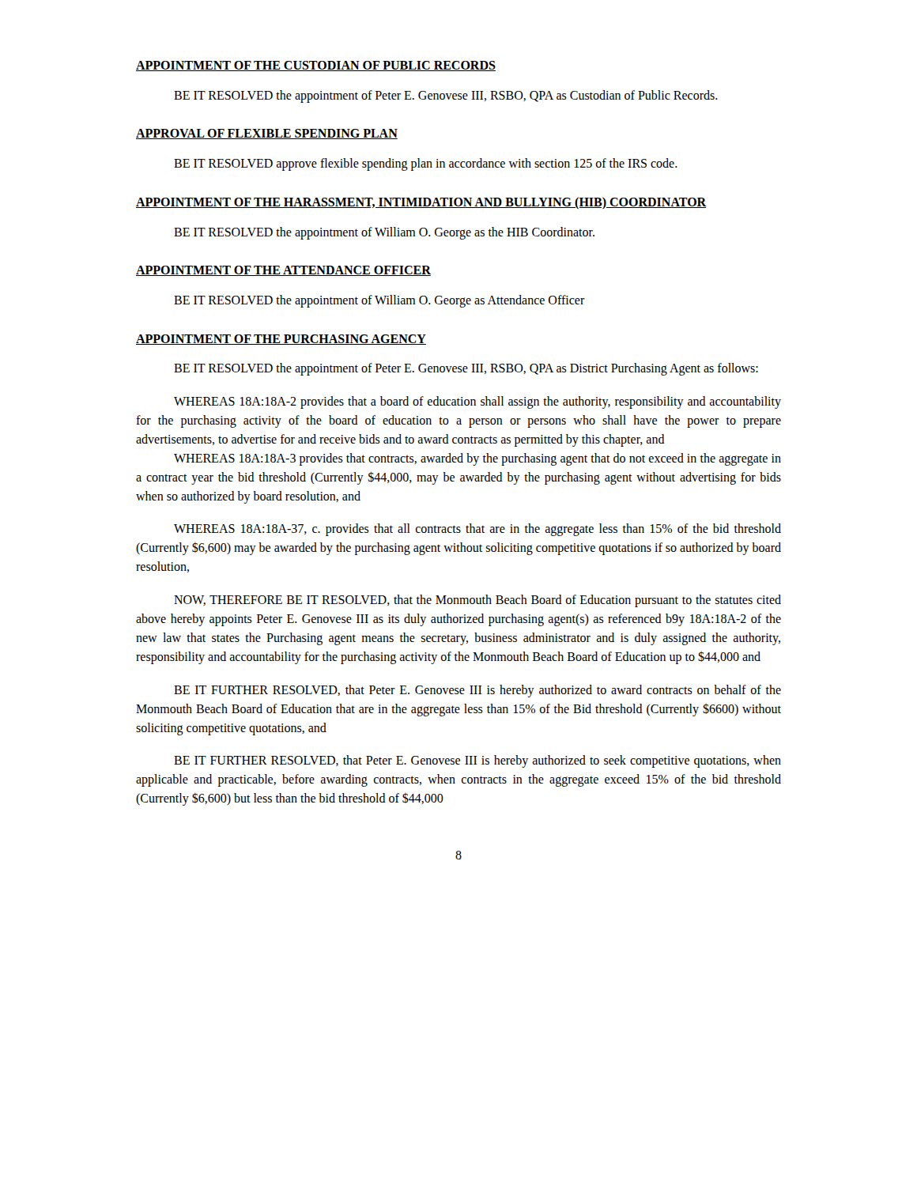Appointment of the Custodian of Public Records
BE IT RESOLVED the appointment of Peter E. Genovese III, RSBO, QPA as Custodian of Public Records.
Approval of Flexible Spending Plan
BE IT RESOLVED approve flexible spending plan in accordance with section 125 of the IRS code.
Appointment of the Harassment, Intimidation and Bullying (HIB) Coordinator
BE IT RESOLVED the appointment of William O. George as the HIB Coordinator.
Appointment of the Attendance Officer
BE IT RESOLVED the appointment of William O. George as Attendance Officer
Appointment of the Purchasing Agency
BE IT RESOLVED the appointment of Peter E. Genovese III, RSBO, QPA as District Purchasing Agent as follows:
WHEREAS 18A:18A-2 provides that a board of education shall assign the authority, responsibility and accountability for the purchasing activity of the board of education to a person or persons who shall have the power to prepare advertisements, to advertise for and receive bids and to award contracts as permitted by this chapter, and
WHEREAS 18A:18A-3 provides that contracts, awarded by the purchasing agent that do not exceed in the aggregate in a contract year the bid threshold (Currently $44,000, may be awarded by the purchasing agent without advertising for bids when so authorized by board resolution, and
WHEREAS 18A:18A-37, c. provides that all contracts that are in the aggregate less than 15% of the bid threshold (Currently $6,600) may be awarded by the purchasing agent without soliciting competitive quotations if so authorized by board resolution,
NOW, THEREFORE BE IT RESOLVED, that the Monmouth Beach Board of Education pursuant to the statutes cited above hereby appoints Peter E. Genovese III as its duly authorized purchasing agent(s) as referenced b9y 18A:18A-2 of the new law that states the Purchasing agent means the secretary, business administrator and is duly assigned the authority, responsibility and accountability for the purchasing activity of the Monmouth Beach Board of Education up to $44,000 and
BE IT FURTHER RESOLVED, that Peter E. Genovese III is hereby authorized to award contracts on behalf of the Monmouth Beach Board of Education that are in the aggregate less than 15% of the Bid threshold (Currently $6600) without soliciting competitive quotations, and
BE IT FURTHER RESOLVED, that Peter E. Genovese III is hereby authorized to seek competitive quotations, when applicable and practicable, before awarding contracts, when contracts in the aggregate exceed 15% of the bid threshold (Currently $6,600) but less than the bid threshold of $44,000
8